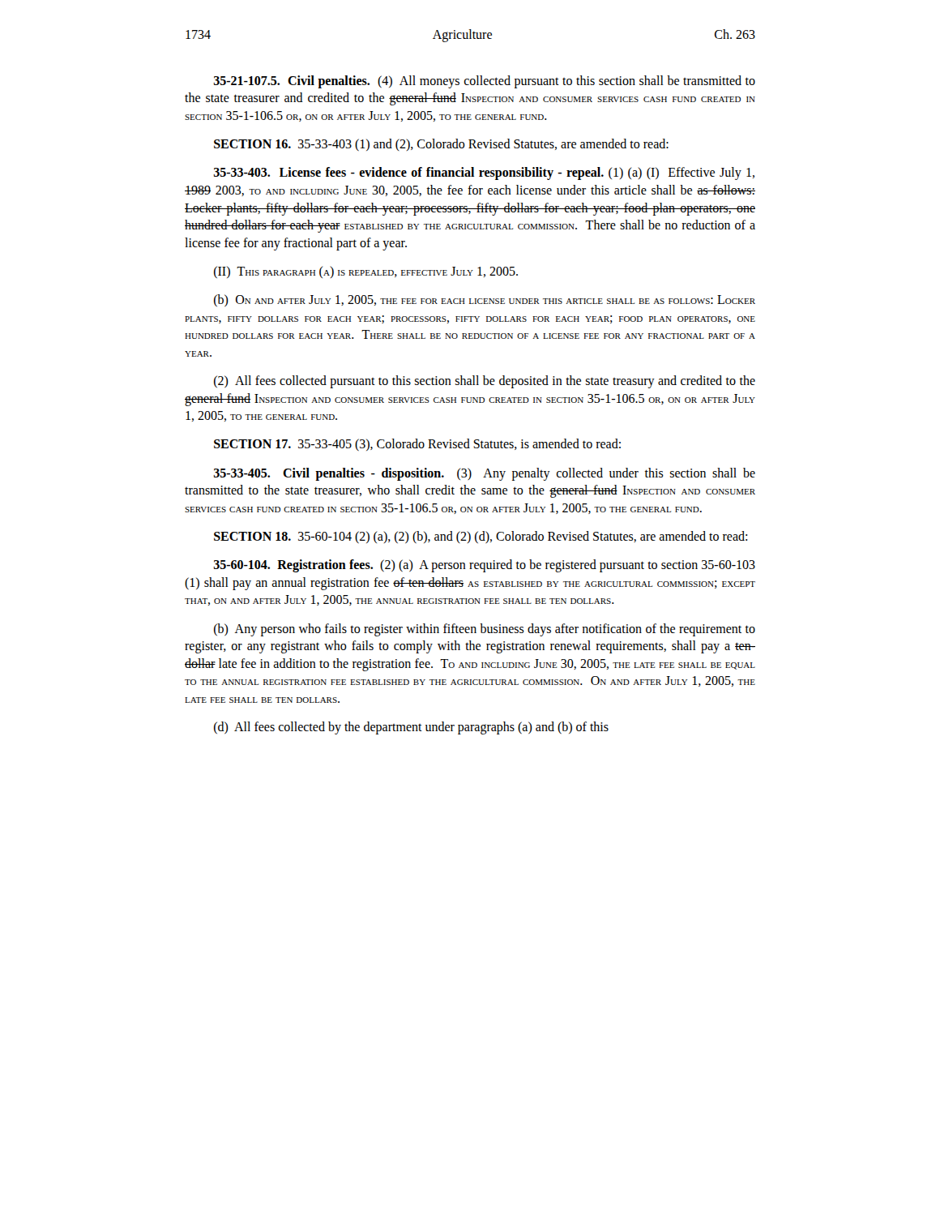1734 Agriculture Ch. 263
35-21-107.5. Civil penalties. (4) All moneys collected pursuant to this section shall be transmitted to the state treasurer and credited to the general fund Inspection and consumer services cash fund created in section 35-1-106.5 or, on or after July 1, 2005, to the general fund.
SECTION 16. 35-33-403 (1) and (2), Colorado Revised Statutes, are amended to read:
35-33-403. License fees - evidence of financial responsibility - repeal. (1) (a) (I) Effective July 1, 1989 2003, to and including June 30, 2005, the fee for each license under this article shall be as follows: Locker plants, fifty dollars for each year; processors, fifty dollars for each year; food plan operators, one hundred dollars for each year established by the agricultural commission. There shall be no reduction of a license fee for any fractional part of a year.
(II) This paragraph (a) is repealed, effective July 1, 2005.
(b) On and after July 1, 2005, the fee for each license under this article shall be as follows: Locker plants, fifty dollars for each year; processors, fifty dollars for each year; food plan operators, one hundred dollars for each year. There shall be no reduction of a license fee for any fractional part of a year.
(2) All fees collected pursuant to this section shall be deposited in the state treasury and credited to the general fund Inspection and consumer services cash fund created in section 35-1-106.5 or, on or after July 1, 2005, to the general fund.
SECTION 17. 35-33-405 (3), Colorado Revised Statutes, is amended to read:
35-33-405. Civil penalties - disposition. (3) Any penalty collected under this section shall be transmitted to the state treasurer, who shall credit the same to the general fund Inspection and consumer services cash fund created in section 35-1-106.5 or, on or after July 1, 2005, to the general fund.
SECTION 18. 35-60-104 (2) (a), (2) (b), and (2) (d), Colorado Revised Statutes, are amended to read:
35-60-104. Registration fees. (2) (a) A person required to be registered pursuant to section 35-60-103 (1) shall pay an annual registration fee of ten dollars as established by the agricultural commission; except that, on and after July 1, 2005, the annual registration fee shall be ten dollars.
(b) Any person who fails to register within fifteen business days after notification of the requirement to register, or any registrant who fails to comply with the registration renewal requirements, shall pay a ten-dollar late fee in addition to the registration fee. To and including June 30, 2005, the late fee shall be equal to the annual registration fee established by the agricultural commission. On and after July 1, 2005, the late fee shall be ten dollars.
(d) All fees collected by the department under paragraphs (a) and (b) of this